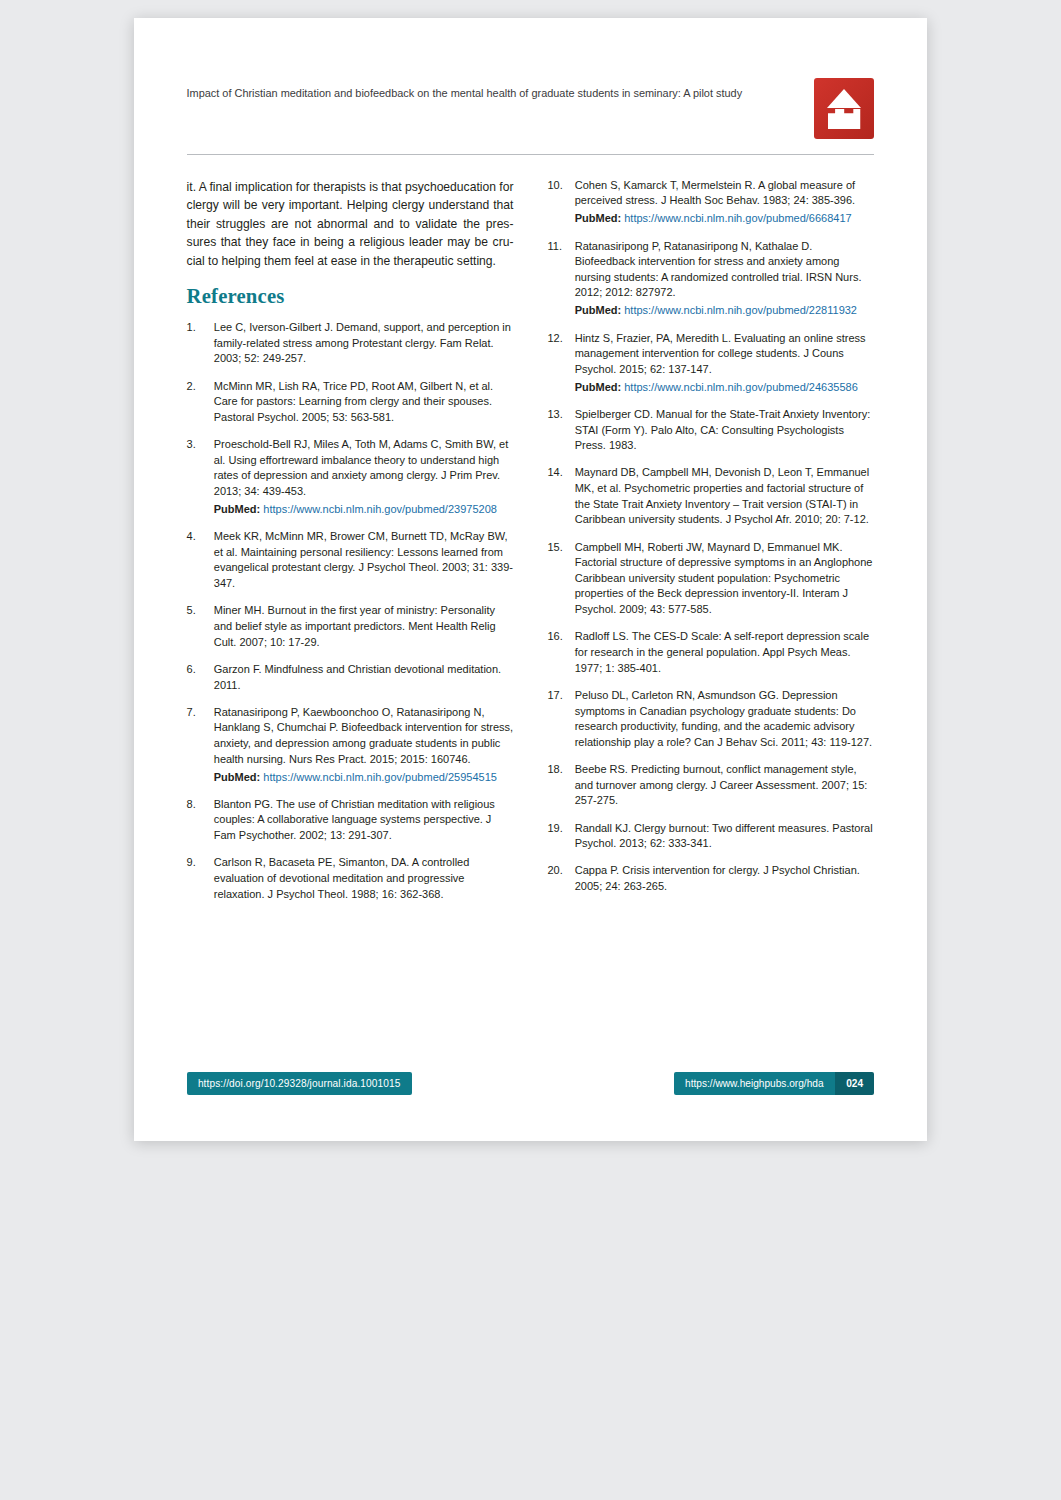Impact of Christian meditation and biofeedback on the mental health of graduate students in seminary: A pilot study
it. A final implication for therapists is that psychoeducation for clergy will be very important. Helping clergy understand that their struggles are not abnormal and to validate the pressures that they face in being a religious leader may be crucial to helping them feel at ease in the therapeutic setting.
References
Lee C, Iverson-Gilbert J. Demand, support, and perception in family-related stress among Protestant clergy. Fam Relat. 2003; 52: 249-257.
McMinn MR, Lish RA, Trice PD, Root AM, Gilbert N, et al. Care for pastors: Learning from clergy and their spouses. Pastoral Psychol. 2005; 53: 563-581.
Proeschold-Bell RJ, Miles A, Toth M, Adams C, Smith BW, et al. Using effortreward imbalance theory to understand high rates of depression and anxiety among clergy. J Prim Prev. 2013; 34: 439-453. PubMed: https://www.ncbi.nlm.nih.gov/pubmed/23975208
Meek KR, McMinn MR, Brower CM, Burnett TD, McRay BW, et al. Maintaining personal resiliency: Lessons learned from evangelical protestant clergy. J Psychol Theol. 2003; 31: 339-347.
Miner MH. Burnout in the first year of ministry: Personality and belief style as important predictors. Ment Health Relig Cult. 2007; 10: 17-29.
Garzon F. Mindfulness and Christian devotional meditation. 2011.
Ratanasiripong P, Kaewboonchoo O, Ratanasiripong N, Hanklang S, Chumchai P. Biofeedback intervention for stress, anxiety, and depression among graduate students in public health nursing. Nurs Res Pract. 2015; 2015: 160746. PubMed: https://www.ncbi.nlm.nih.gov/pubmed/25954515
Blanton PG. The use of Christian meditation with religious couples: A collaborative language systems perspective. J Fam Psychother. 2002; 13: 291-307.
Carlson R, Bacaseta PE, Simanton, DA. A controlled evaluation of devotional meditation and progressive relaxation. J Psychol Theol. 1988; 16: 362-368.
Cohen S, Kamarck T, Mermelstein R. A global measure of perceived stress. J Health Soc Behav. 1983; 24: 385-396. PubMed: https://www.ncbi.nlm.nih.gov/pubmed/6668417
Ratanasiripong P, Ratanasiripong N, Kathalae D. Biofeedback intervention for stress and anxiety among nursing students: A randomized controlled trial. IRSN Nurs. 2012; 2012: 827972. PubMed: https://www.ncbi.nlm.nih.gov/pubmed/22811932
Hintz S, Frazier, PA, Meredith L. Evaluating an online stress management intervention for college students. J Couns Psychol. 2015; 62: 137-147. PubMed: https://www.ncbi.nlm.nih.gov/pubmed/24635586
Spielberger CD. Manual for the State-Trait Anxiety Inventory: STAI (Form Y). Palo Alto, CA: Consulting Psychologists Press. 1983.
Maynard DB, Campbell MH, Devonish D, Leon T, Emmanuel MK, et al. Psychometric properties and factorial structure of the State Trait Anxiety Inventory – Trait version (STAI-T) in Caribbean university students. J Psychol Afr. 2010; 20: 7-12.
Campbell MH, Roberti JW, Maynard D, Emmanuel MK. Factorial structure of depressive symptoms in an Anglophone Caribbean university student population: Psychometric properties of the Beck depression inventory-II. Interam J Psychol. 2009; 43: 577-585.
Radloff LS. The CES-D Scale: A self-report depression scale for research in the general population. Appl Psych Meas. 1977; 1: 385-401.
Peluso DL, Carleton RN, Asmundson GG. Depression symptoms in Canadian psychology graduate students: Do research productivity, funding, and the academic advisory relationship play a role? Can J Behav Sci. 2011; 43: 119-127.
Beebe RS. Predicting burnout, conflict management style, and turnover among clergy. J Career Assessment. 2007; 15: 257-275.
Randall KJ. Clergy burnout: Two different measures. Pastoral Psychol. 2013; 62: 333-341.
Cappa P. Crisis intervention for clergy. J Psychol Christian. 2005; 24: 263-265.
https://doi.org/10.29328/journal.ida.1001015
https://www.heighpubs.org/hda 024